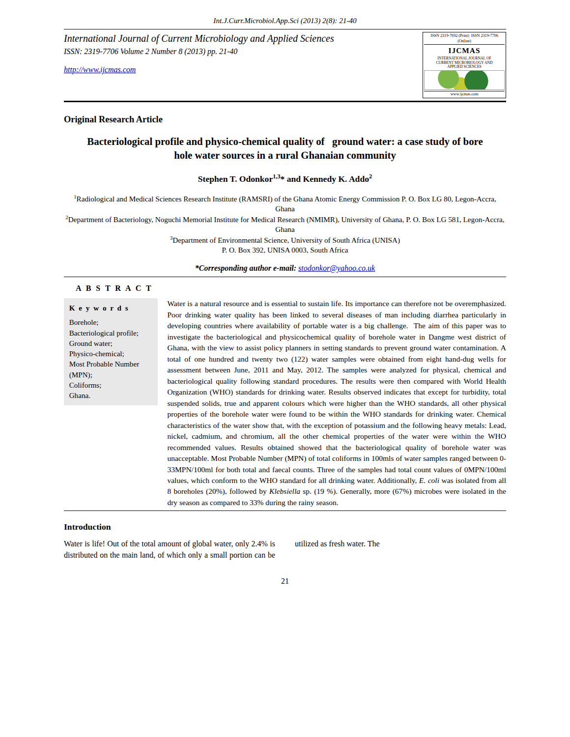Int.J.Curr.Microbiol.App.Sci (2013) 2(8): 21-40
International Journal of Current Microbiology and Applied Sciences
ISSN: 2319-7706 Volume 2 Number 8 (2013) pp. 21-40
http://www.ijcmas.com
ISSN 2319-7692 (Print) ISSN 2319-7706 (Online)
IJCMAS
INTERNATIONAL JOURNAL OF
CURRENT MICROBIOLOGY AND
APPLIED SCIENCES
www.ijcmas.com
Original Research Article
Bacteriological profile and physico-chemical quality of ground water: a case study of bore hole water sources in a rural Ghanaian community
Stephen T. Odonkor1,3* and Kennedy K. Addo2
1Radiological and Medical Sciences Research Institute (RAMSRI) of the Ghana Atomic Energy Commission P. O. Box LG 80, Legon-Accra, Ghana
2Department of Bacteriology, Noguchi Memorial Institute for Medical Research (NMIMR), University of Ghana, P. O. Box LG 581, Legon-Accra, Ghana
3Department of Environmental Science, University of South Africa (UNISA)
P. O. Box 392, UNISA 0003, South Africa
*Corresponding author e-mail: stodonkor@yahoo.co.uk
A B S T R A C T
K e y w o r d s
Borehole;
Bacteriological profile;
Ground water;
Physico-chemical;
Most Probable Number (MPN);
Coliforms;
Ghana.
Water is a natural resource and is essential to sustain life. Its importance can therefore not be overemphasized. Poor drinking water quality has been linked to several diseases of man including diarrhea particularly in developing countries where availability of portable water is a big challenge. The aim of this paper was to investigate the bacteriological and physicochemical quality of borehole water in Dangme west district of Ghana, with the view to assist policy planners in setting standards to prevent ground water contamination. A total of one hundred and twenty two (122) water samples were obtained from eight hand-dug wells for assessment between June, 2011 and May, 2012. The samples were analyzed for physical, chemical and bacteriological quality following standard procedures. The results were then compared with World Health Organization (WHO) standards for drinking water. Results observed indicates that except for turbidity, total suspended solids, true and apparent colours which were higher than the WHO standards, all other physical properties of the borehole water were found to be within the WHO standards for drinking water. Chemical characteristics of the water show that, with the exception of potassium and the following heavy metals: Lead, nickel, cadmium, and chromium, all the other chemical properties of the water were within the WHO recommended values. Results obtained showed that the bacteriological quality of borehole water was unacceptable. Most Probable Number (MPN) of total coliforms in 100mls of water samples ranged between 0-33MPN/100ml for both total and faecal counts. Three of the samples had total count values of 0MPN/100ml values, which conform to the WHO standard for all drinking water. Additionally, E. coli was isolated from all 8 boreholes (20%), followed by Klebsiella sp. (19 %). Generally, more (67%) microbes were isolated in the dry season as compared to 33% during the rainy season.
Introduction
Water is life! Out of the total amount of global water, only 2.4% is distributed on the main land, of which only a small portion can be utilized as fresh water. The
21